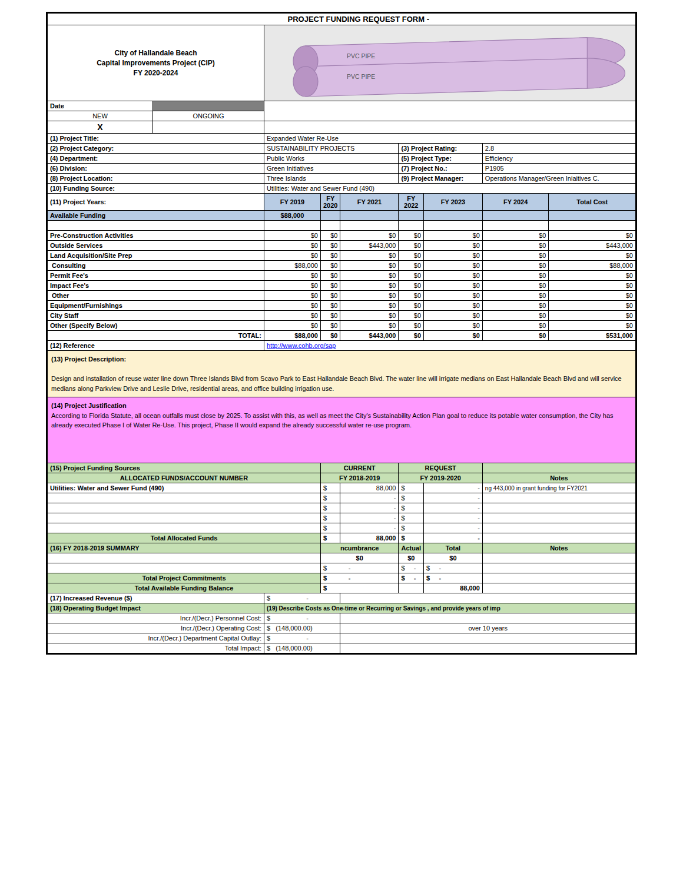| | PROJECT FUNDING REQUEST FORM - |
| City of Hallandale Beach Capital Improvements Project (CIP) FY 2020-2024 | |
| Date | | |
| NEW | ONGOING |
| X | | |
| (1) Project Title: | Expanded Water Re-Use |
| (2) Project Category: | SUSTAINABILITY PROJECTS | (3) Project Rating: | 2.8 |
| (4) Department: | Public Works | (5) Project Type: | Efficiency |
| (6) Division: | Green Initiatives | (7) Project No.: | P1905 |
| (8) Project Location: | Three Islands | (9) Project Manager: | Operations Manager/Green Iniaitives C. |
| (10) Funding Source: | Utilities: Water and Sewer Fund (490) |
| (11) Project Years: | FY 2019 | FY 2020 | FY 2021 | FY 2022 | FY 2023 | FY 2024 | Total Cost |
| Available Funding | $88,000 | | | | | | |
| Pre-Construction Activities | $0 | $0 | $0 | $0 | $0 | $0 | $0 |
| Outside Services | $0 | $0 | $443,000 | $0 | $0 | $0 | $443,000 |
| Land Acquisition/Site Prep | $0 | $0 | $0 | $0 | $0 | $0 | $0 |
| Consulting | $88,000 | $0 | $0 | $0 | $0 | $0 | $88,000 |
| Permit Fee's | $0 | $0 | $0 | $0 | $0 | $0 | $0 |
| Impact Fee's | $0 | $0 | $0 | $0 | $0 | $0 | $0 |
| Other | $0 | $0 | $0 | $0 | $0 | $0 | $0 |
| Equipment/Furnishings | $0 | $0 | $0 | $0 | $0 | $0 | $0 |
| City Staff | $0 | $0 | $0 | $0 | $0 | $0 | $0 |
| Other (Specify Below) | $0 | $0 | $0 | $0 | $0 | $0 | $0 |
| TOTAL: | $88,000 | $0 | $443,000 | $0 | $0 | $0 | $531,000 |
| (12) Reference | http://www.cohb.org/sap |
| (13) Project Description: Design and installation of reuse water line down Three Islands Blvd from Scavo Park to East Hallandale Beach Blvd. The water line will irrigate medians on East Hallandale Beach Blvd and will service medians along Parkview Drive and Leslie Drive, residential areas, and office building irrigation use. |
| (14) Project Justification According to Florida Statute, all ocean outfalls must close by 2025. To assist with this, as well as meet the City's Sustainability Action Plan goal to reduce its potable water consumption, the City has already executed Phase I of Water Re-Use. This project, Phase II would expand the already successful water re-use program. |
| (15) Project Funding Sources | CURRENT | REQUEST | |
| ALLOCATED FUNDS/ACCOUNT NUMBER | FY 2018-2019 | FY 2019-2020 | Notes |
| Utilities: Water and Sewer Fund (490) | $ | 88,000 | $ | - | ng 443,000 in grant funding for FY2021 |
| | $ | - | $ | - | |
| | $ | - | $ | - | |
| | $ | - | $ | - | |
| | $ | - | $ | - | |
| Total Allocated Funds | $ | 88,000 | $ | - | |
| (16) FY 2018-2019 SUMMARY | ncumbrance | Actual | Total | Notes |
| | $0 | $0 | $0 | |
| | $ - | $ - | $ - | |
| Total Project Commitments | $ - | $ - | $ - | |
| Total Available Funding Balance | $ | | 88,000 | |
| (17) Increased Revenue ($) | $ - | |
| (18) Operating Budget Impact | (19) Describe Costs as One-time or Recurring or Savings , and provide years of imp |
| Incr./(Decr.) Personnel Cost: | $ - | |
| Incr./(Decr.) Operating Cost: | $ (148,000.00) | over 10 years |
| Incr./(Decr.) Department Capital Outlay: | $ - | |
| Total Impact: | $ (148,000.00) | |